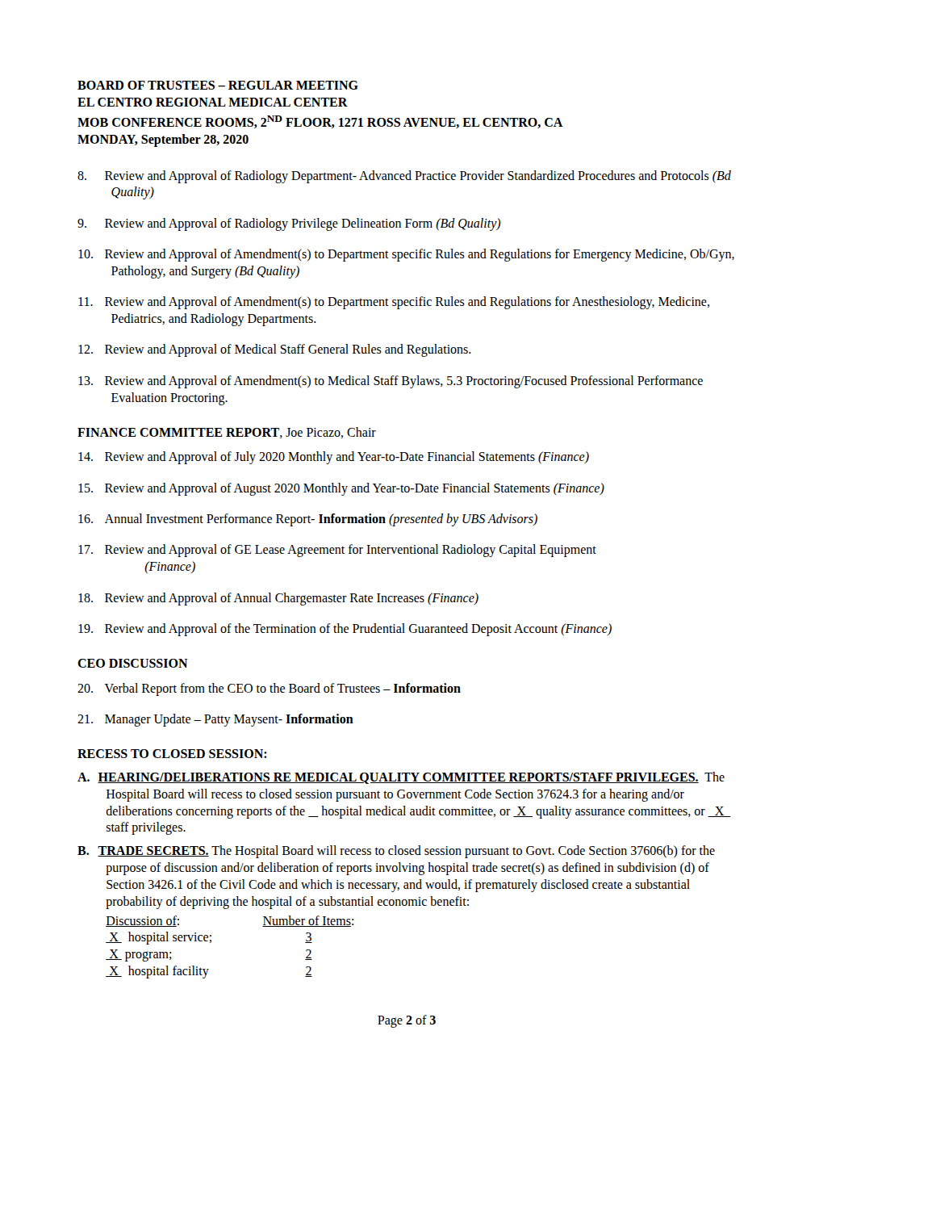BOARD OF TRUSTEES – REGULAR MEETING
EL CENTRO REGIONAL MEDICAL CENTER
MOB CONFERENCE ROOMS, 2ND FLOOR, 1271 ROSS AVENUE, EL CENTRO, CA
MONDAY, September 28, 2020
8. Review and Approval of Radiology Department- Advanced Practice Provider Standardized Procedures and Protocols (Bd Quality)
9. Review and Approval of Radiology Privilege Delineation Form (Bd Quality)
10. Review and Approval of Amendment(s) to Department specific Rules and Regulations for Emergency Medicine, Ob/Gyn, Pathology, and Surgery (Bd Quality)
11. Review and Approval of Amendment(s) to Department specific Rules and Regulations for Anesthesiology, Medicine, Pediatrics, and Radiology Departments.
12. Review and Approval of Medical Staff General Rules and Regulations.
13. Review and Approval of Amendment(s) to Medical Staff Bylaws, 5.3 Proctoring/Focused Professional Performance Evaluation Proctoring.
FINANCE COMMITTEE REPORT, Joe Picazo, Chair
14. Review and Approval of July 2020 Monthly and Year-to-Date Financial Statements (Finance)
15. Review and Approval of August 2020 Monthly and Year-to-Date Financial Statements (Finance)
16. Annual Investment Performance Report- Information (presented by UBS Advisors)
17. Review and Approval of GE Lease Agreement for Interventional Radiology Capital Equipment
(Finance)
18. Review and Approval of Annual Chargemaster Rate Increases (Finance)
19. Review and Approval of the Termination of the Prudential Guaranteed Deposit Account (Finance)
CEO DISCUSSION
20. Verbal Report from the CEO to the Board of Trustees – Information
21. Manager Update – Patty Maysent- Information
RECESS TO CLOSED SESSION:
A. HEARING/DELIBERATIONS RE MEDICAL QUALITY COMMITTEE REPORTS/STAFF PRIVILEGES. The Hospital Board will recess to closed session pursuant to Government Code Section 37624.3 for a hearing and/or deliberations concerning reports of the hospital medical audit committee, or X quality assurance committees, or X staff privileges.
B. TRADE SECRETS. The Hospital Board will recess to closed session pursuant to Govt. Code Section 37606(b) for the purpose of discussion and/or deliberation of reports involving hospital trade secret(s) as defined in subdivision (d) of Section 3426.1 of the Civil Code and which is necessary, and would, if prematurely disclosed create a substantial probability of depriving the hospital of a substantial economic benefit:
| Discussion of : | Number of Items : |
| X hospital service; | 3 |
| X program; | 2 |
| X hospital facility | 2 |
Page 2 of 3